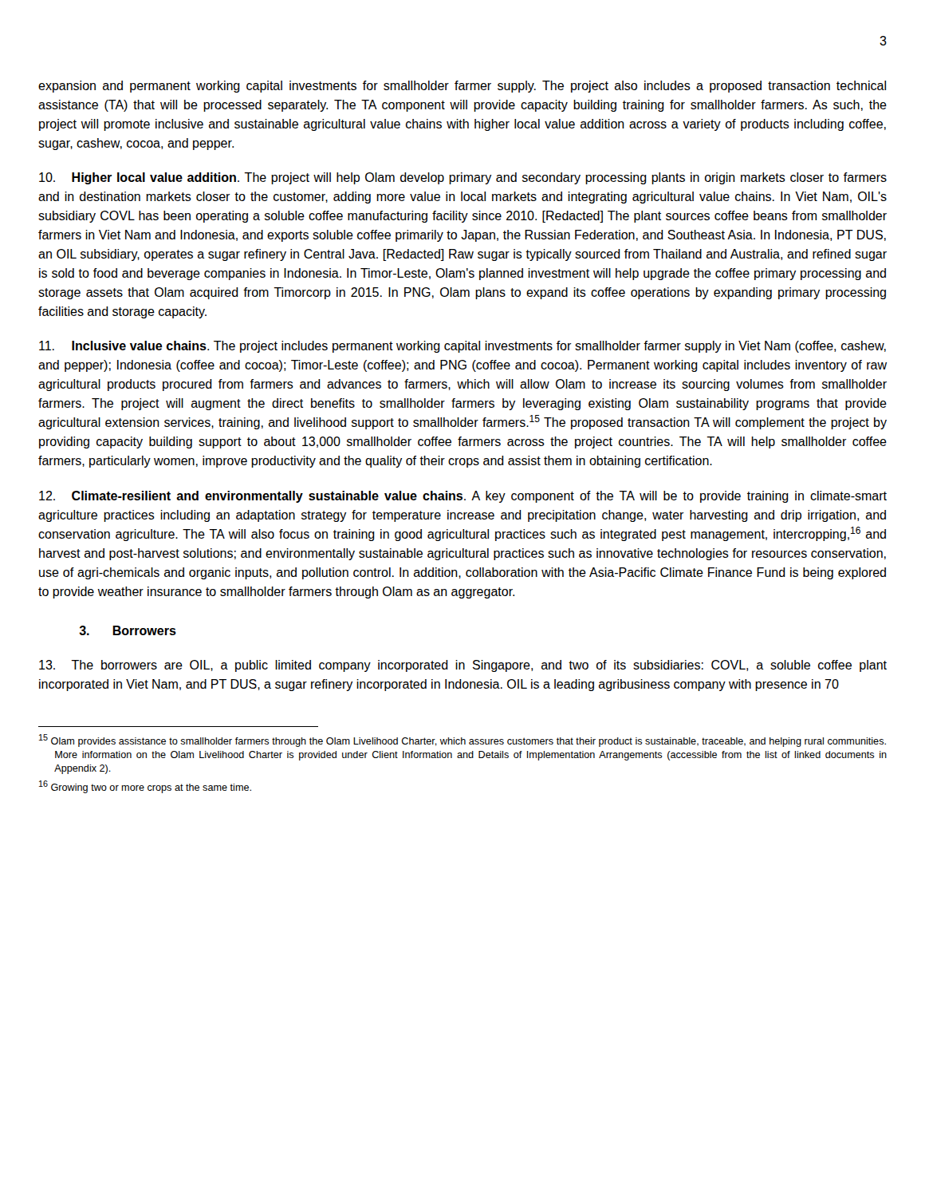3
expansion and permanent working capital investments for smallholder farmer supply. The project also includes a proposed transaction technical assistance (TA) that will be processed separately. The TA component will provide capacity building training for smallholder farmers. As such, the project will promote inclusive and sustainable agricultural value chains with higher local value addition across a variety of products including coffee, sugar, cashew, cocoa, and pepper.
10. Higher local value addition. The project will help Olam develop primary and secondary processing plants in origin markets closer to farmers and in destination markets closer to the customer, adding more value in local markets and integrating agricultural value chains. In Viet Nam, OIL's subsidiary COVL has been operating a soluble coffee manufacturing facility since 2010. [Redacted] The plant sources coffee beans from smallholder farmers in Viet Nam and Indonesia, and exports soluble coffee primarily to Japan, the Russian Federation, and Southeast Asia. In Indonesia, PT DUS, an OIL subsidiary, operates a sugar refinery in Central Java. [Redacted] Raw sugar is typically sourced from Thailand and Australia, and refined sugar is sold to food and beverage companies in Indonesia. In Timor-Leste, Olam's planned investment will help upgrade the coffee primary processing and storage assets that Olam acquired from Timorcorp in 2015. In PNG, Olam plans to expand its coffee operations by expanding primary processing facilities and storage capacity.
11. Inclusive value chains. The project includes permanent working capital investments for smallholder farmer supply in Viet Nam (coffee, cashew, and pepper); Indonesia (coffee and cocoa); Timor-Leste (coffee); and PNG (coffee and cocoa). Permanent working capital includes inventory of raw agricultural products procured from farmers and advances to farmers, which will allow Olam to increase its sourcing volumes from smallholder farmers. The project will augment the direct benefits to smallholder farmers by leveraging existing Olam sustainability programs that provide agricultural extension services, training, and livelihood support to smallholder farmers.15 The proposed transaction TA will complement the project by providing capacity building support to about 13,000 smallholder coffee farmers across the project countries. The TA will help smallholder coffee farmers, particularly women, improve productivity and the quality of their crops and assist them in obtaining certification.
12. Climate-resilient and environmentally sustainable value chains. A key component of the TA will be to provide training in climate-smart agriculture practices including an adaptation strategy for temperature increase and precipitation change, water harvesting and drip irrigation, and conservation agriculture. The TA will also focus on training in good agricultural practices such as integrated pest management, intercropping,16 and harvest and post-harvest solutions; and environmentally sustainable agricultural practices such as innovative technologies for resources conservation, use of agri-chemicals and organic inputs, and pollution control. In addition, collaboration with the Asia-Pacific Climate Finance Fund is being explored to provide weather insurance to smallholder farmers through Olam as an aggregator.
3. Borrowers
13. The borrowers are OIL, a public limited company incorporated in Singapore, and two of its subsidiaries: COVL, a soluble coffee plant incorporated in Viet Nam, and PT DUS, a sugar refinery incorporated in Indonesia. OIL is a leading agribusiness company with presence in 70
15 Olam provides assistance to smallholder farmers through the Olam Livelihood Charter, which assures customers that their product is sustainable, traceable, and helping rural communities. More information on the Olam Livelihood Charter is provided under Client Information and Details of Implementation Arrangements (accessible from the list of linked documents in Appendix 2).
16 Growing two or more crops at the same time.